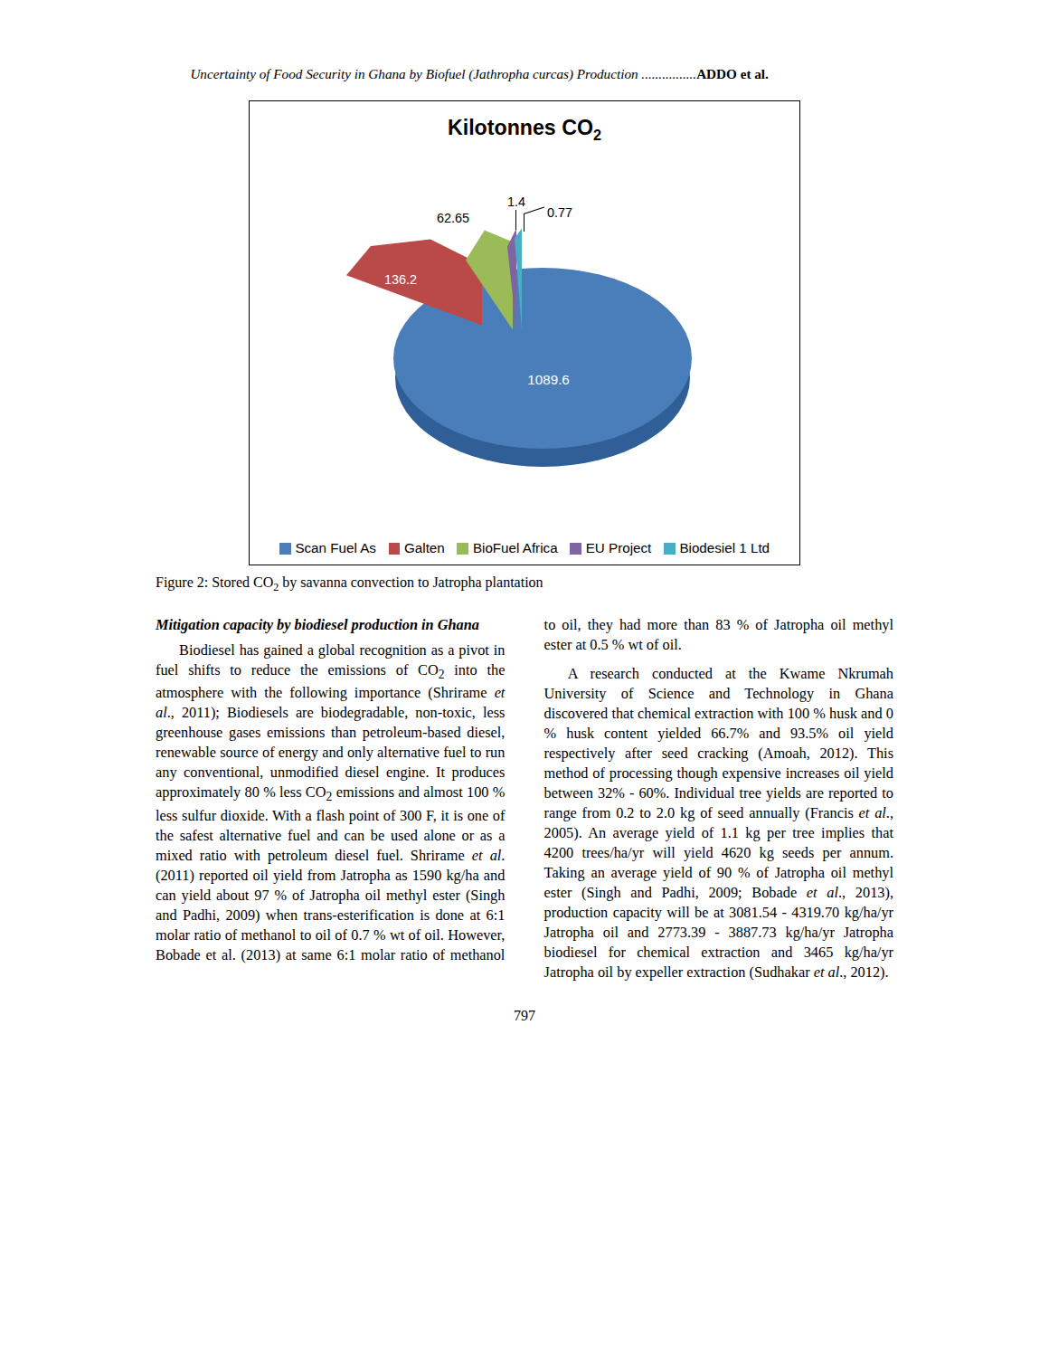Uncertainty of Food Security in Ghana by Biofuel (Jathropha curcas) Production ................ADDO et al.
Kilotonnes CO2
62.65
1.4
0.77
136.2
Scan Fuel As Galten BioFuel Africa EU Project Biodesiel 1 Ltd
Figure 2: Stored CO2 by savanna convection to Jatropha plantation
Mitigation capacity by biodiesel production in Ghana
Biodiesel has gained a global recognition as a pivot in fuel shifts to reduce the emissions of CO2 into the atmosphere with the following importance (Shrirame et al., 2011); Biodiesels are biodegradable, non-toxic, less greenhouse gases emissions than petroleum-based diesel, renewable source of energy and only alternative fuel to run any conventional, unmodified diesel engine. It produces approximately 80 % less CO2 emissions and almost 100 % less sulfur dioxide. With a flash point of 300 F, it is one of the safest alternative fuel and can be used alone or as a mixed ratio with petroleum diesel fuel. Shrirame et al. (2011) reported oil yield from Jatropha as 1590 kg/ha and can yield about 97 % of Jatropha oil methyl ester (Singh and Padhi, 2009) when trans-esterification is done at 6:1 molar ratio of methanol to oil of 0.7 % wt of oil. However, Bobade et al. (2013) at same 6:1 molar ratio of methanol to oil, they had more than 83 % of Jatropha oil methyl ester at 0.5 % wt of oil.
A research conducted at the Kwame Nkrumah University of Science and Technology in Ghana discovered that chemical extraction with 100 % husk and 0 % husk content yielded 66.7% and 93.5% oil yield respectively after seed cracking (Amoah, 2012). This method of processing though expensive increases oil yield between 32% - 60%. Individual tree yields are reported to range from 0.2 to 2.0 kg of seed annually (Francis et al., 2005). An average yield of 1.1 kg per tree implies that 4200 trees/ha/yr will yield 4620 kg seeds per annum. Taking an average yield of 90 % of Jatropha oil methyl ester (Singh and Padhi, 2009; Bobade et al., 2013), production capacity will be at 3081.54 - 4319.70 kg/ha/yr Jatropha oil and 2773.39 - 3887.73 kg/ha/yr Jatropha biodiesel for chemical extraction and 3465 kg/ha/yr Jatropha oil by expeller extraction (Sudhakar et al., 2012).
797